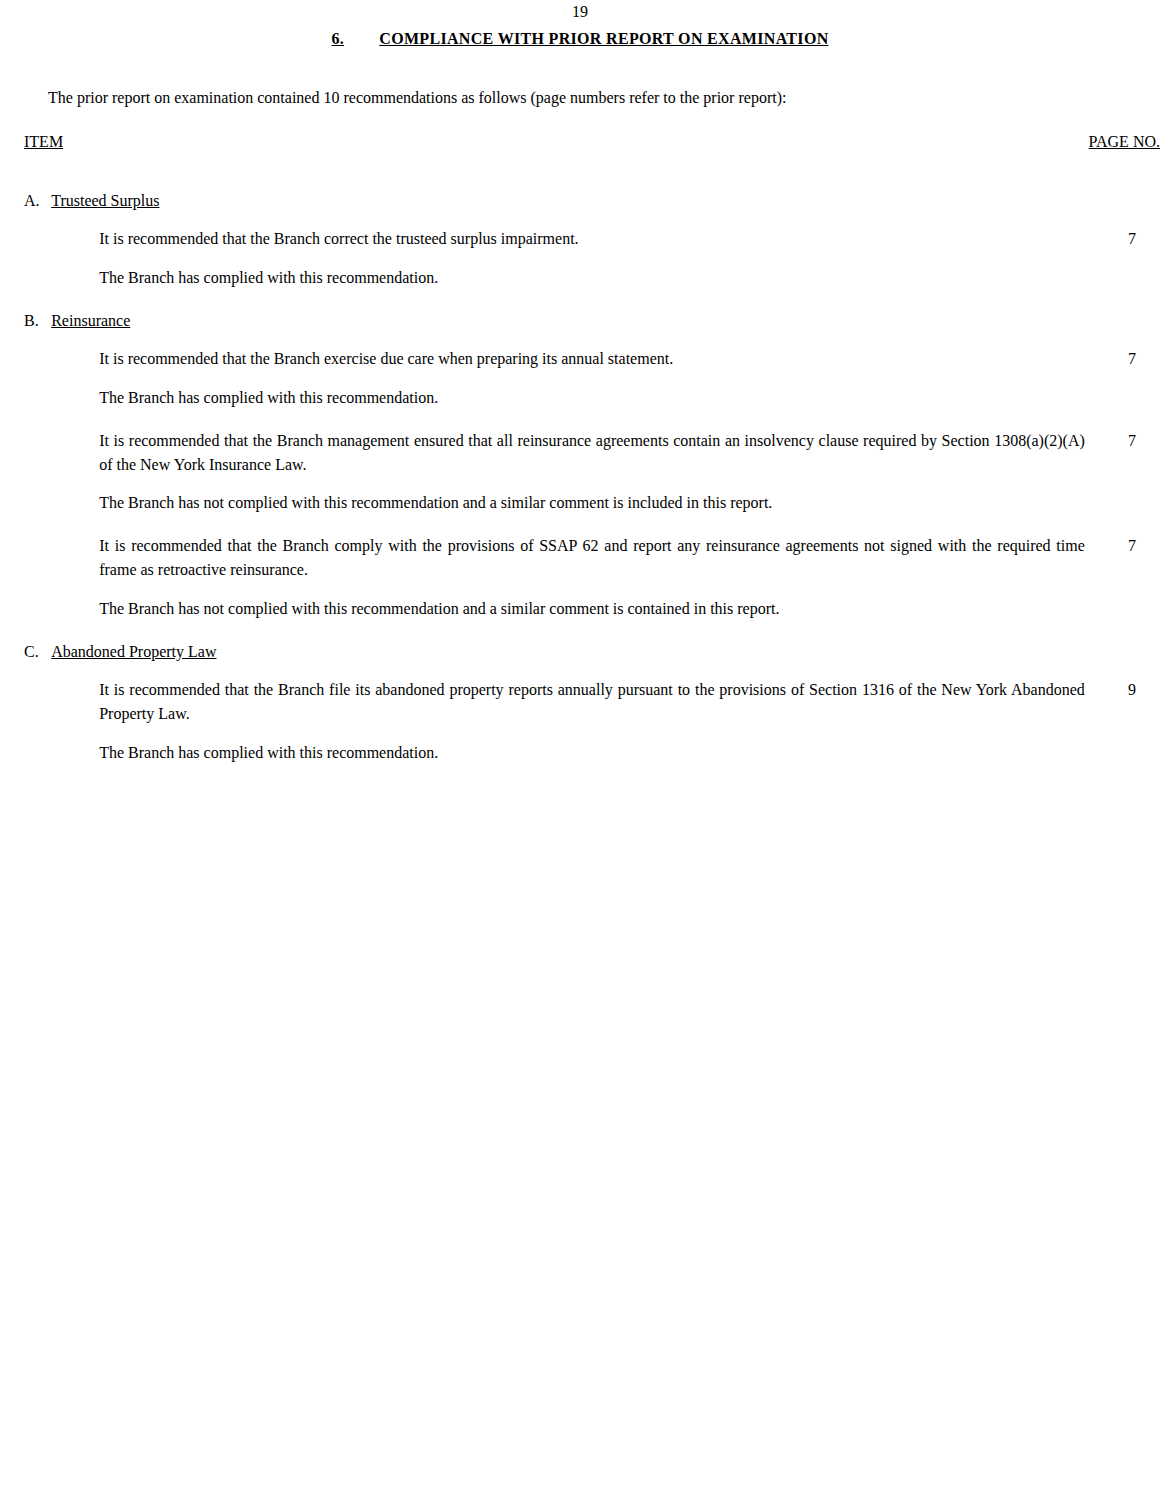19
6. COMPLIANCE WITH PRIOR REPORT ON EXAMINATION
The prior report on examination contained 10 recommendations as follows (page numbers refer to the prior report):
ITEM
PAGE NO.
A.
Trusteed Surplus
It is recommended that the Branch correct the trusteed surplus impairment.
7
The Branch has complied with this recommendation.
B.
Reinsurance
It is recommended that the Branch exercise due care when preparing its annual statement.
7
The Branch has complied with this recommendation.
It is recommended that the Branch management ensured that all reinsurance agreements contain an insolvency clause required by Section 1308(a)(2)(A) of the New York Insurance Law.
7
The Branch has not complied with this recommendation and a similar comment is included in this report.
It is recommended that the Branch comply with the provisions of SSAP 62 and report any reinsurance agreements not signed with the required time frame as retroactive reinsurance.
7
The Branch has not complied with this recommendation and a similar comment is contained in this report.
C.
Abandoned Property Law
It is recommended that the Branch file its abandoned property reports annually pursuant to the provisions of Section 1316 of the New York Abandoned Property Law.
9
The Branch has complied with this recommendation.